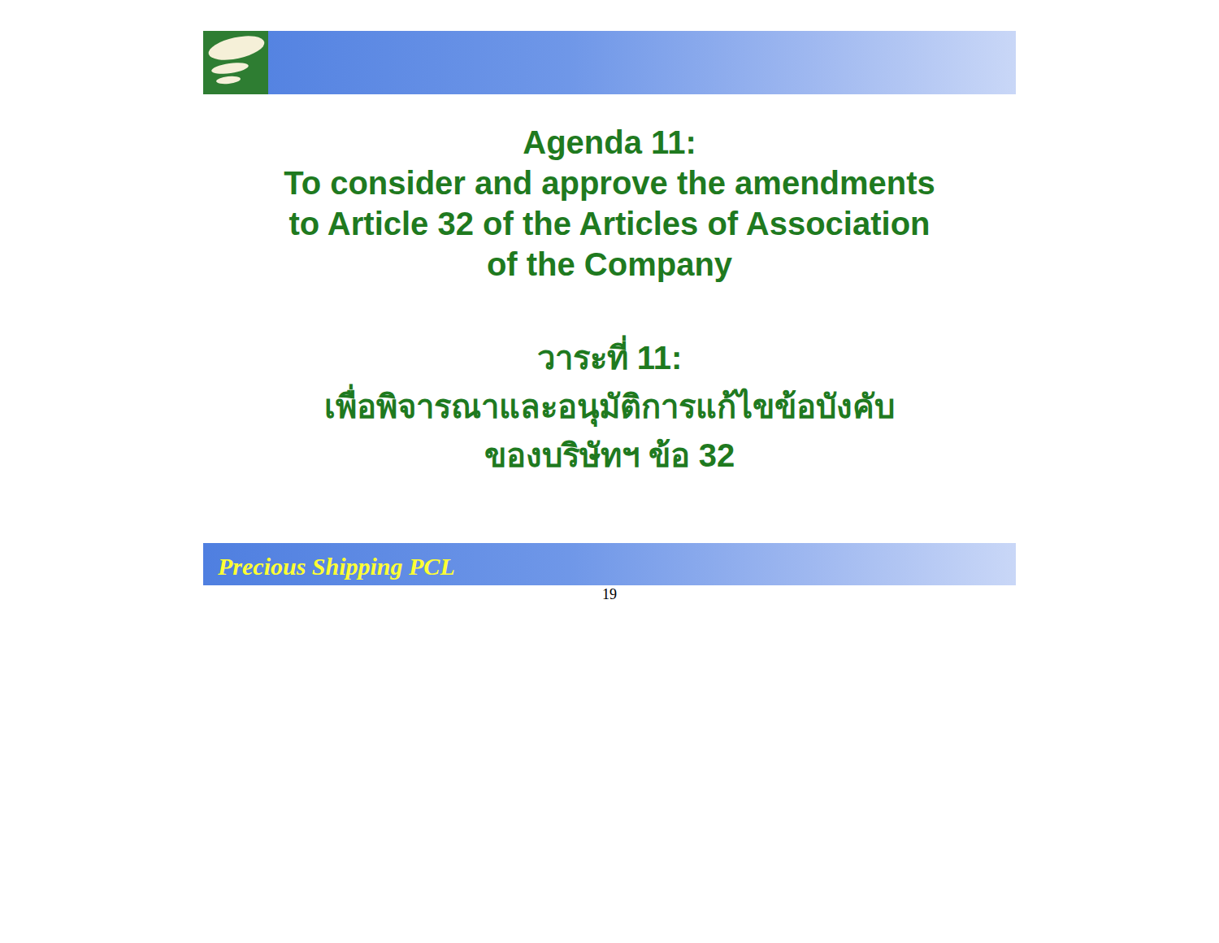Agenda 11:
To consider and approve the amendments
to Article 32 of the Articles of Association
of the Company
วาระที่ 11:
เพื่อพิจารณาและอนุมัติการแก้ไขข้อบังคับ
ของบริษัทฯ ข้อ 32
Precious Shipping PCL
19